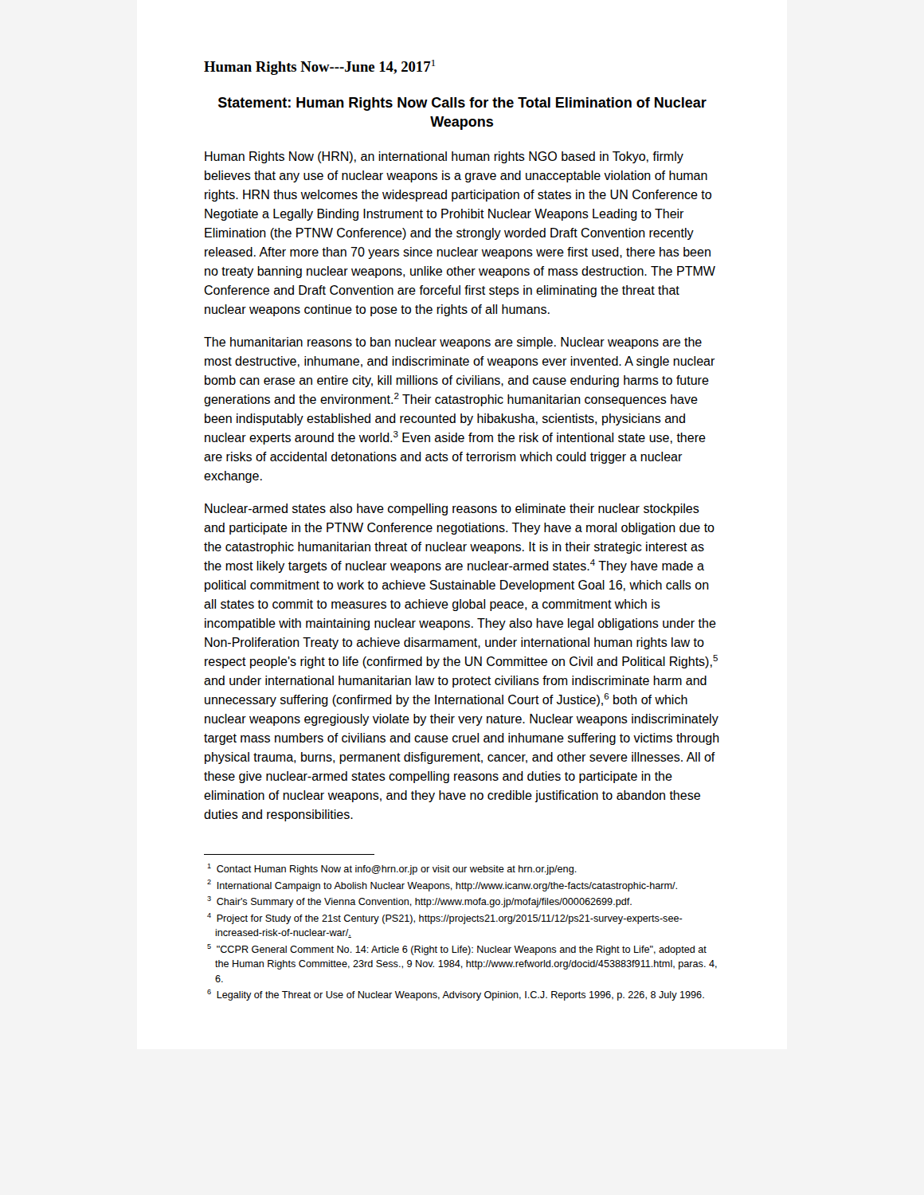Human Rights Now---June 14, 20171
Statement: Human Rights Now Calls for the Total Elimination of Nuclear Weapons
Human Rights Now (HRN), an international human rights NGO based in Tokyo, firmly believes that any use of nuclear weapons is a grave and unacceptable violation of human rights. HRN thus welcomes the widespread participation of states in the UN Conference to Negotiate a Legally Binding Instrument to Prohibit Nuclear Weapons Leading to Their Elimination (the PTNW Conference) and the strongly worded Draft Convention recently released. After more than 70 years since nuclear weapons were first used, there has been no treaty banning nuclear weapons, unlike other weapons of mass destruction. The PTMW Conference and Draft Convention are forceful first steps in eliminating the threat that nuclear weapons continue to pose to the rights of all humans.
The humanitarian reasons to ban nuclear weapons are simple. Nuclear weapons are the most destructive, inhumane, and indiscriminate of weapons ever invented. A single nuclear bomb can erase an entire city, kill millions of civilians, and cause enduring harms to future generations and the environment.2 Their catastrophic humanitarian consequences have been indisputably established and recounted by hibakusha, scientists, physicians and nuclear experts around the world.3 Even aside from the risk of intentional state use, there are risks of accidental detonations and acts of terrorism which could trigger a nuclear exchange.
Nuclear-armed states also have compelling reasons to eliminate their nuclear stockpiles and participate in the PTNW Conference negotiations. They have a moral obligation due to the catastrophic humanitarian threat of nuclear weapons. It is in their strategic interest as the most likely targets of nuclear weapons are nuclear-armed states.4 They have made a political commitment to work to achieve Sustainable Development Goal 16, which calls on all states to commit to measures to achieve global peace, a commitment which is incompatible with maintaining nuclear weapons. They also have legal obligations under the Non-Proliferation Treaty to achieve disarmament, under international human rights law to respect people's right to life (confirmed by the UN Committee on Civil and Political Rights),5 and under international humanitarian law to protect civilians from indiscriminate harm and unnecessary suffering (confirmed by the International Court of Justice),6 both of which nuclear weapons egregiously violate by their very nature. Nuclear weapons indiscriminately target mass numbers of civilians and cause cruel and inhumane suffering to victims through physical trauma, burns, permanent disfigurement, cancer, and other severe illnesses. All of these give nuclear-armed states compelling reasons and duties to participate in the elimination of nuclear weapons, and they have no credible justification to abandon these duties and responsibilities.
1 Contact Human Rights Now at info@hrn.or.jp or visit our website at hrn.or.jp/eng.
2 International Campaign to Abolish Nuclear Weapons, http://www.icanw.org/the-facts/catastrophic-harm/.
3 Chair's Summary of the Vienna Convention, http://www.mofa.go.jp/mofaj/files/000062699.pdf.
4 Project for Study of the 21st Century (PS21), https://projects21.org/2015/11/12/ps21-survey-experts-see-increased-risk-of-nuclear-war/.
5 "CCPR General Comment No. 14: Article 6 (Right to Life): Nuclear Weapons and the Right to Life", adopted at the Human Rights Committee, 23rd Sess., 9 Nov. 1984, http://www.refworld.org/docid/453883f911.html, paras. 4, 6.
6 Legality of the Threat or Use of Nuclear Weapons, Advisory Opinion, I.C.J. Reports 1996, p. 226, 8 July 1996.